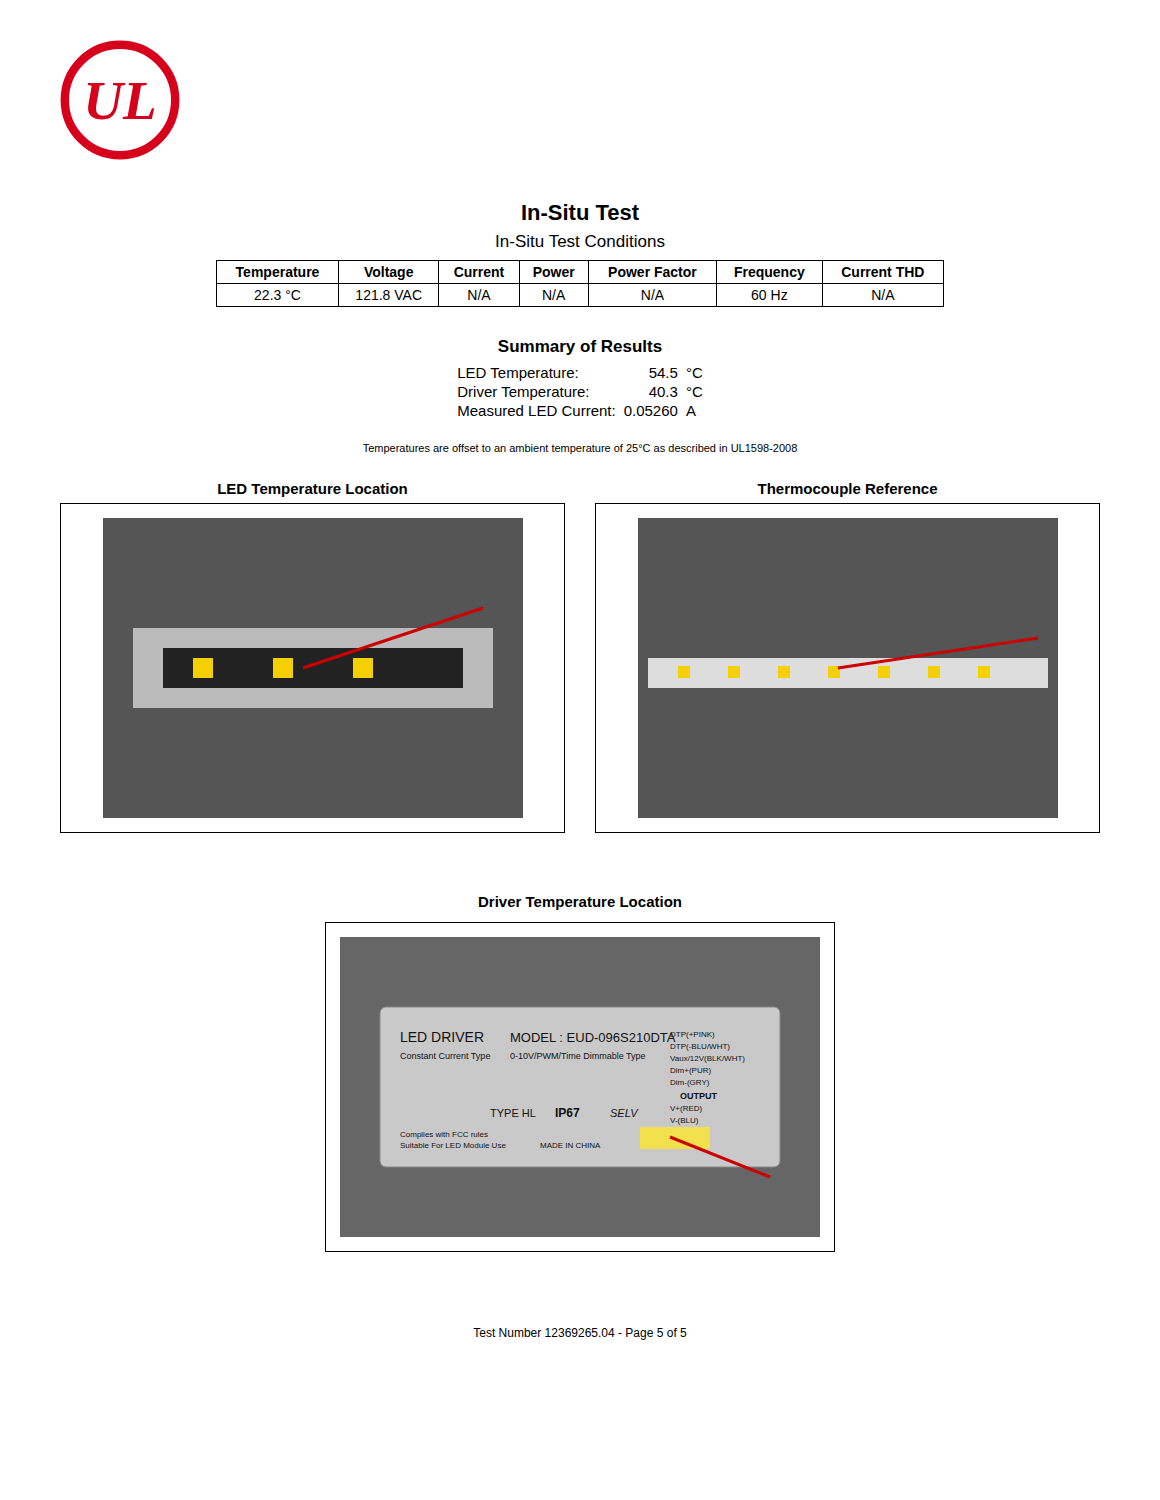UL
In-Situ Test
In-Situ Test Conditions
| Temperature | Voltage | Current | Power | Power Factor | Frequency | Current THD |
| --- | --- | --- | --- | --- | --- | --- |
| 22.3 °C | 121.8 VAC | N/A | N/A | N/A | 60 Hz | N/A |
Summary of Results
| LED Temperature: | 54.5 | °C |
| Driver Temperature: | 40.3 | °C |
| Measured LED Current: | 0.05260 | A |
Temperatures are offset to an ambient temperature of 25°C as described in UL1598-2008
LED Temperature Location
Thermocouple Reference
Driver Temperature Location
Test Number 12369265.04 - Page 5 of 5